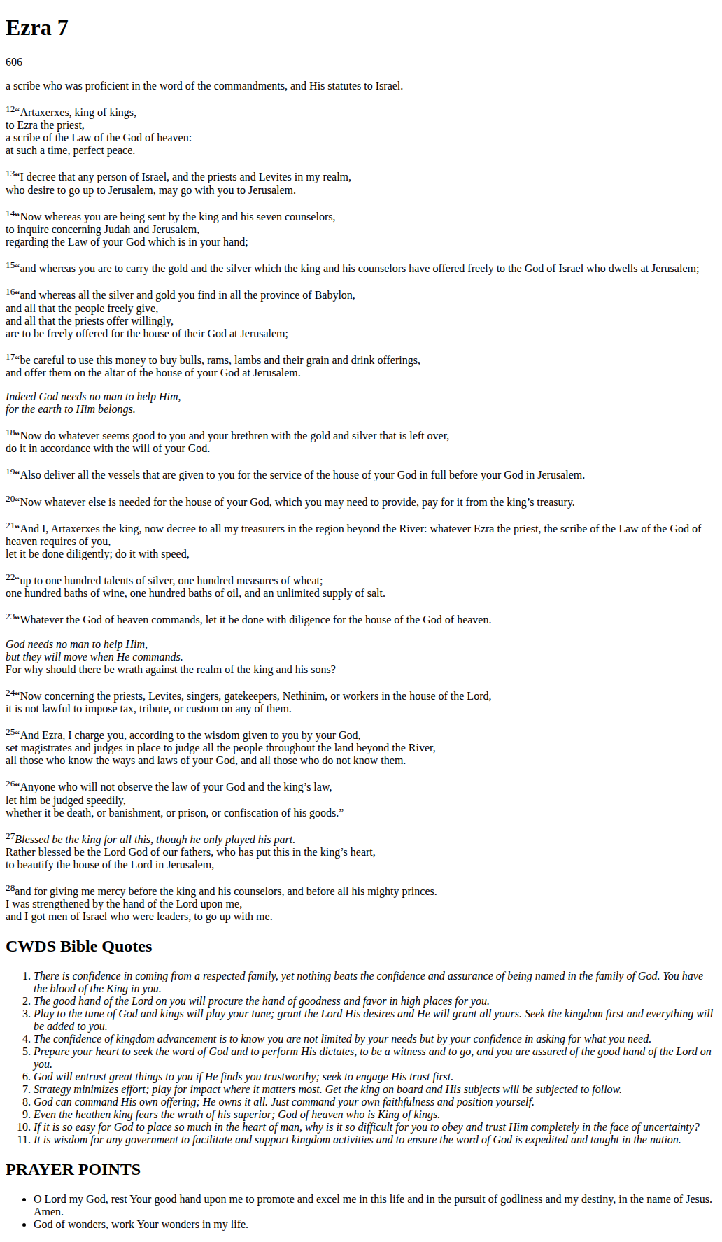Ezra 7
606
a scribe who was proficient in the word of the commandments, and His statutes to Israel.
12“Artaxerxes, king of kings,
to Ezra the priest,
a scribe of the Law of the God of heaven:
at such a time, perfect peace.
13“I decree that any person of Israel, and the priests and Levites in my realm,
who desire to go up to Jerusalem, may go with you to Jerusalem.
14“Now whereas you are being sent by the king and his seven counselors,
to inquire concerning Judah and Jerusalem,
regarding the Law of your God which is in your hand;
15“and whereas you are to carry the gold and the silver which the king and his counselors have offered freely to the God of Israel who dwells at Jerusalem;
16“and whereas all the silver and gold you find in all the province of Babylon,
and all that the people freely give,
and all that the priests offer willingly,
are to be freely offered for the house of their God at Jerusalem;
17“be careful to use this money to buy bulls, rams, lambs and their grain and drink offerings,
and offer them on the altar of the house of your God at Jerusalem.
Indeed God needs no man to help Him,
for the earth to Him belongs.
18“Now do whatever seems good to you and your brethren with the gold and silver that is left over,
do it in accordance with the will of your God.
19“Also deliver all the vessels that are given to you for the service of the house of your God in full before your God in Jerusalem.
20“Now whatever else is needed for the house of your God, which you may need to provide, pay for it from the king’s treasury.
21“And I, Artaxerxes the king, now decree to all my treasurers in the region beyond the River: whatever Ezra the priest, the scribe of the Law of the God of heaven requires of you,
let it be done diligently; do it with speed,
22“up to one hundred talents of silver, one hundred measures of wheat;
one hundred baths of wine, one hundred baths of oil, and an unlimited supply of salt.
23“Whatever the God of heaven commands, let it be done with diligence for the house of the God of heaven.
God needs no man to help Him,
but they will move when He commands.
For why should there be wrath against the realm of the king and his sons?
24“Now concerning the priests, Levites, singers, gatekeepers, Nethinim, or workers in the house of the Lord,
it is not lawful to impose tax, tribute, or custom on any of them.
25“And Ezra, I charge you, according to the wisdom given to you by your God,
set magistrates and judges in place to judge all the people throughout the land beyond the River,
all those who know the ways and laws of your God, and all those who do not know them.
26“Anyone who will not observe the law of your God and the king’s law,
let him be judged speedily,
whether it be death, or banishment, or prison, or confiscation of his goods.”
27Blessed be the king for all this, though he only played his part.
Rather blessed be the Lord God of our fathers, who has put this in the king’s heart,
to beautify the house of the Lord in Jerusalem,
28and for giving me mercy before the king and his counselors, and before all his mighty princes.
I was strengthened by the hand of the Lord upon me,
and I got men of Israel who were leaders, to go up with me.
CWDS Bible Quotes
There is confidence in coming from a respected family, yet nothing beats the confidence and assurance of being named in the family of God. You have the blood of the King in you.
The good hand of the Lord on you will procure the hand of goodness and favor in high places for you.
Play to the tune of God and kings will play your tune; grant the Lord His desires and He will grant all yours. Seek the kingdom first and everything will be added to you.
The confidence of kingdom advancement is to know you are not limited by your needs but by your confidence in asking for what you need.
Prepare your heart to seek the word of God and to perform His dictates, to be a witness and to go, and you are assured of the good hand of the Lord on you.
God will entrust great things to you if He finds you trustworthy; seek to engage His trust first.
Strategy minimizes effort; play for impact where it matters most. Get the king on board and His subjects will be subjected to follow.
God can command His own offering; He owns it all. Just command your own faithfulness and position yourself.
Even the heathen king fears the wrath of his superior; God of heaven who is King of kings.
If it is so easy for God to place so much in the heart of man, why is it so difficult for you to obey and trust Him completely in the face of uncertainty?
It is wisdom for any government to facilitate and support kingdom activities and to ensure the word of God is expedited and taught in the nation.
PRAYER POINTS
O Lord my God, rest Your good hand upon me to promote and excel me in this life and in the pursuit of godliness and my destiny, in the name of Jesus. Amen.
God of wonders, work Your wonders in my life.